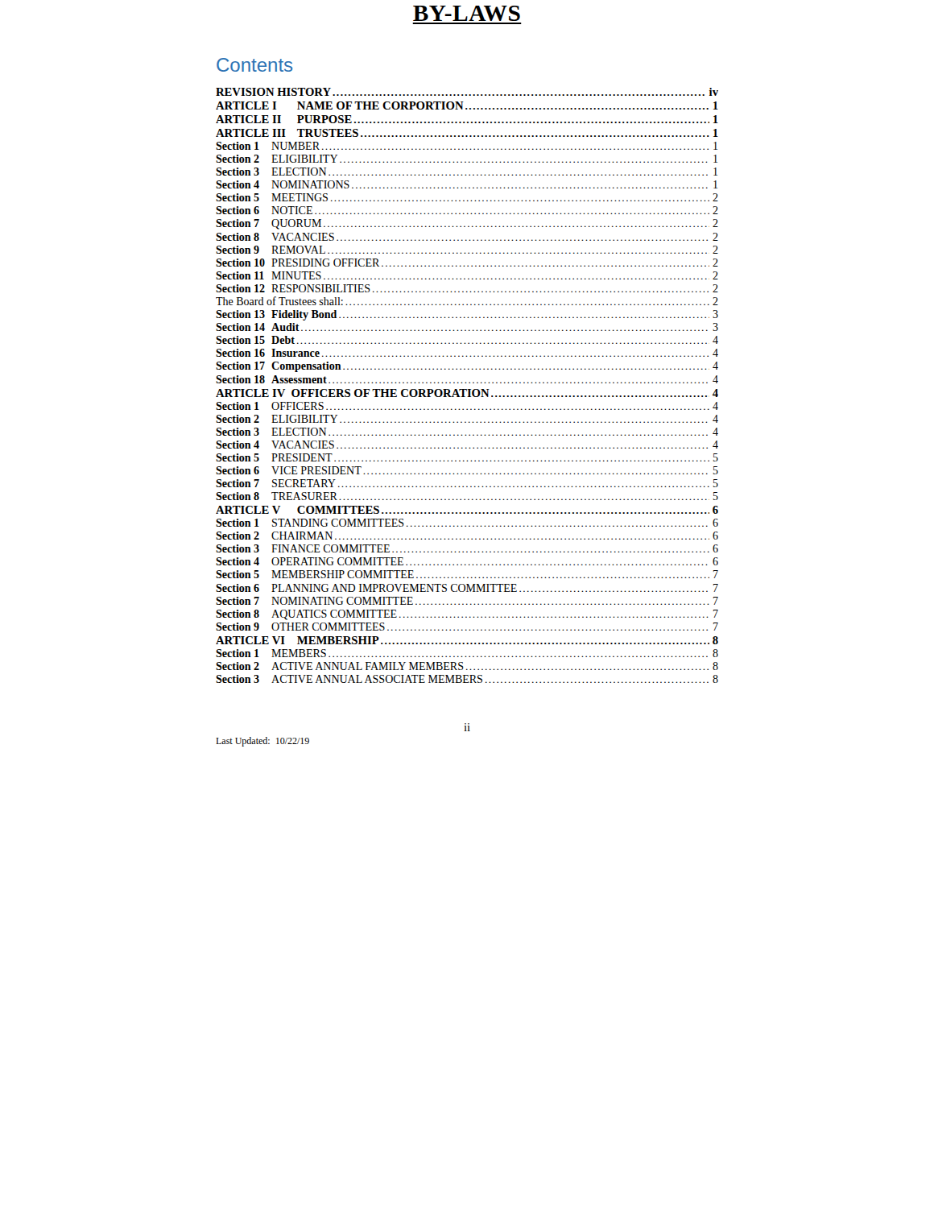BY-LAWS
Contents
REVISION HISTORY .................................................................................................................................................. iv
ARTICLE INAME OF THE CORPORTION ................................................................................................................. 1
ARTICLE IIPURPOSE ................................................................................................................................................. 1
ARTICLE IIITRUSTEES .............................................................................................................................................. 1
Section 1 NUMBER ................................................................................................................................................. 1
Section 2 ELIGIBILITY ......................................................................................................................................... 1
Section 3 ELECTION .............................................................................................................................................. 1
Section 4 NOMINATIONS ..................................................................................................................................... 1
Section 5 MEETINGS ............................................................................................................................................. 2
Section 6 NOTICE .................................................................................................................................................. 2
Section 7 QUORUM ............................................................................................................................................... 2
Section 8 VACANCIES ......................................................................................................................................... 2
Section 9 REMOVAL ............................................................................................................................................. 2
Section 10 PRESIDING OFFICER ......................................................................................................................... 2
Section 11 MINUTES .............................................................................................................................................. 2
Section 12 RESPONSIBILITIES ............................................................................................................................ 2
The Board of Trustees shall: ......................................................................................................................................... 2
Section 13 Fidelity Bond ....................................................................................................................................... 3
Section 14 Audit ..................................................................................................................................................... 3
Section 15 Debt ....................................................................................................................................................... 4
Section 16 Insurance ............................................................................................................................................. 4
Section 17 Compensation ....................................................................................................................................... 4
Section 18 Assessment ........................................................................................................................................... 4
ARTICLE IV OFFICERS OF THE CORPORATION ....................................................................................................... 4
Section 1 OFFICERS .............................................................................................................................................. 4
Section 2 ELIGIBILITY ......................................................................................................................................... 4
Section 3 ELECTION .............................................................................................................................................. 4
Section 4 VACANCIES ......................................................................................................................................... 4
Section 5 PRESIDENT .......................................................................................................................................... 5
Section 6 VICE PRESIDENT ............................................................................................................................... 5
Section 7 SECRETARY ......................................................................................................................................... 5
Section 8 TREASURER ......................................................................................................................................... 5
ARTICLE VCOMMITTEES ....................................................................................................................................... 6
Section 1 STANDING COMMITTEES ................................................................................................................. 6
Section 2 CHAIRMAN ............................................................................................................................................ 6
Section 3 FINANCE COMMITTEE ....................................................................................................................... 6
Section 4 OPERATING COMMITTEE ................................................................................................................. 6
Section 5 MEMBERSHIP COMMITTEE ............................................................................................................. 7
Section 6 PLANNING AND IMPROVEMENTS COMMITTEE ................................................................................. 7
Section 7 NOMINATING COMMITTEE .............................................................................................................. 7
Section 8 AQUATICS COMMITTEE ..................................................................................................................... 7
Section 9 OTHER COMMITTEES ......................................................................................................................... 7
ARTICLE VIMEMBERSHIP ..................................................................................................................................... 8
Section 1 MEMBERS .............................................................................................................................................. 8
Section 2 ACTIVE ANNUAL FAMILY MEMBERS ....................................................................................... 8
Section 3 ACTIVE ANNUAL ASSOCIATE MEMBERS ............................................................................... 8
ii
Last Updated: 10/22/19